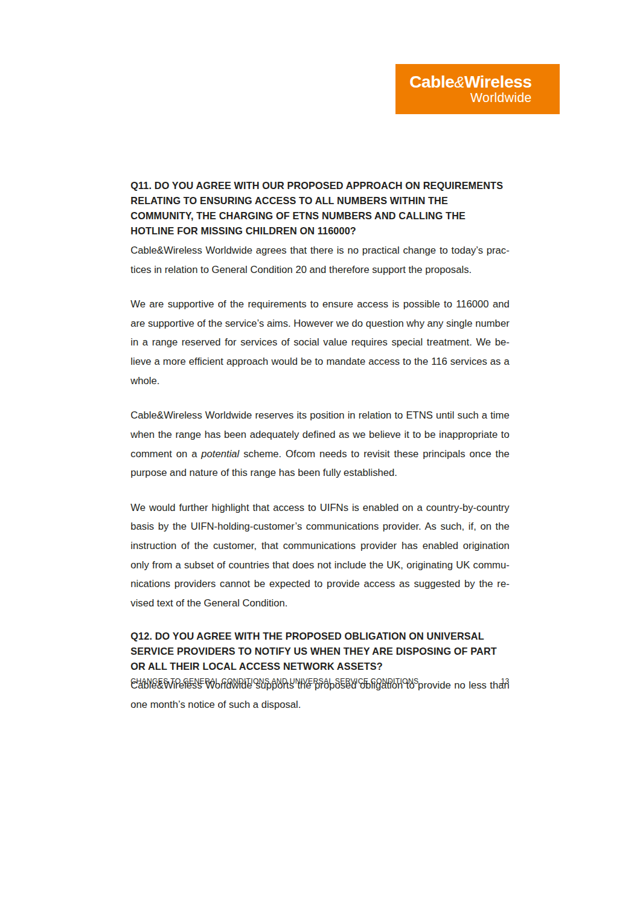Cable&Wireless
Worldwide
Q11. Do you agree with our proposed approach on requirements relating to ensuring access to all numbers within the Community, the charging of ETNS numbers and calling the hotline for missing children on 116000?
Cable&Wireless Worldwide agrees that there is no practical change to today’s practices in relation to General Condition 20 and therefore support the proposals.
We are supportive of the requirements to ensure access is possible to 116000 and are supportive of the service’s aims. However we do question why any single number in a range reserved for services of social value requires special treatment. We believe a more efficient approach would be to mandate access to the 116 services as a whole.
Cable&Wireless Worldwide reserves its position in relation to ETNS until such a time when the range has been adequately defined as we believe it to be inappropriate to comment on a potential scheme. Ofcom needs to revisit these principals once the purpose and nature of this range has been fully established.
We would further highlight that access to UIFNs is enabled on a country-by-country basis by the UIFN-holding-customer’s communications provider. As such, if, on the instruction of the customer, that communications provider has enabled origination only from a subset of countries that does not include the UK, originating UK communications providers cannot be expected to provide access as suggested by the revised text of the General Condition.
Q12. Do you agree with the proposed obligation on Universal Service Providers to notify us when they are disposing of part or all their local access network assets?
Cable&Wireless Worldwide supports the proposed obligation to provide no less than one month’s notice of such a disposal.
Changes to General Conditions and Universal Service Conditions
13